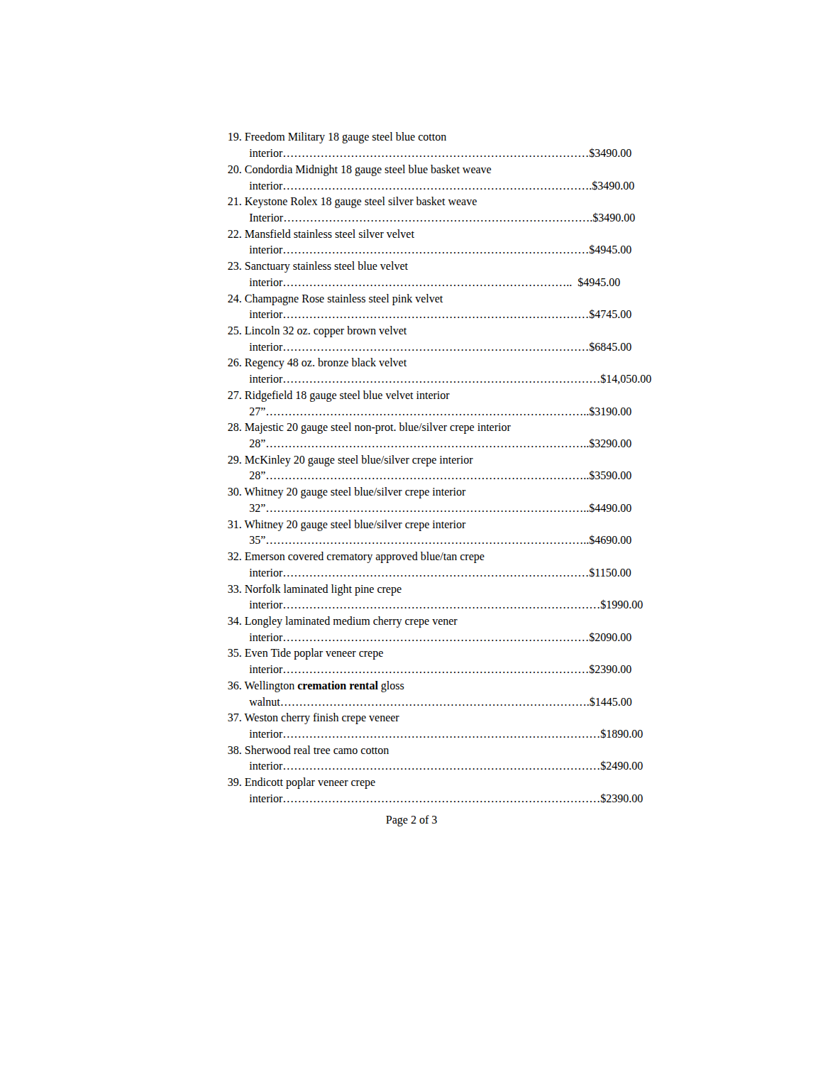19. Freedom Military 18 gauge steel blue cotton interior………………………………………………………………………$3490.00
20. Condordia Midnight 18 gauge steel blue basket weave interior……………………………………………………………………….$3490.00
21. Keystone Rolex 18 gauge steel silver basket weave Interior……………………………………………………………………….$3490.00
22. Mansfield stainless steel silver velvet interior………………………………………………………………………$4945.00
23. Sanctuary stainless steel blue velvet interior………………………………………………………………….. $4945.00
24. Champagne Rose stainless steel pink velvet interior………………………………………………………………………$4745.00
25. Lincoln 32 oz. copper brown velvet interior………………………………………………………………………$6845.00
26. Regency 48 oz. bronze black velvet interior…………………………………………………………………………$14,050.00
27. Ridgefield 18 gauge steel blue velvet interior 27”…………………………………………………………………………..$3190.00
28. Majestic 20 gauge steel non-prot. blue/silver crepe interior 28”…………………………………………………………………………..$3290.00
29. McKinley 20 gauge steel blue/silver crepe interior 28”…………………………………………………………………………..$3590.00
30. Whitney 20 gauge steel blue/silver crepe interior 32”…………………………………………………………………………..$4490.00
31. Whitney 20 gauge steel blue/silver crepe interior 35”…………………………………………………………………………..$4690.00
32. Emerson covered crematory approved blue/tan crepe interior………………………………………………………………………$1150.00
33. Norfolk laminated light pine crepe interior…………………………………………………………………………$1990.00
34. Longley laminated medium cherry crepe vener interior………………………………………………………………………$2090.00
35. Even Tide poplar veneer crepe interior………………………………………………………………………$2390.00
36. Wellington cremation rental gloss walnut……………………………………………………………………….$1445.00
37. Weston cherry finish crepe veneer interior…………………………………………………………………………$1890.00
38. Sherwood real tree camo cotton interior…………………………………………………………………………$2490.00
39. Endicott poplar veneer crepe interior…………………………………………………………………………$2390.00
Page 2 of 3